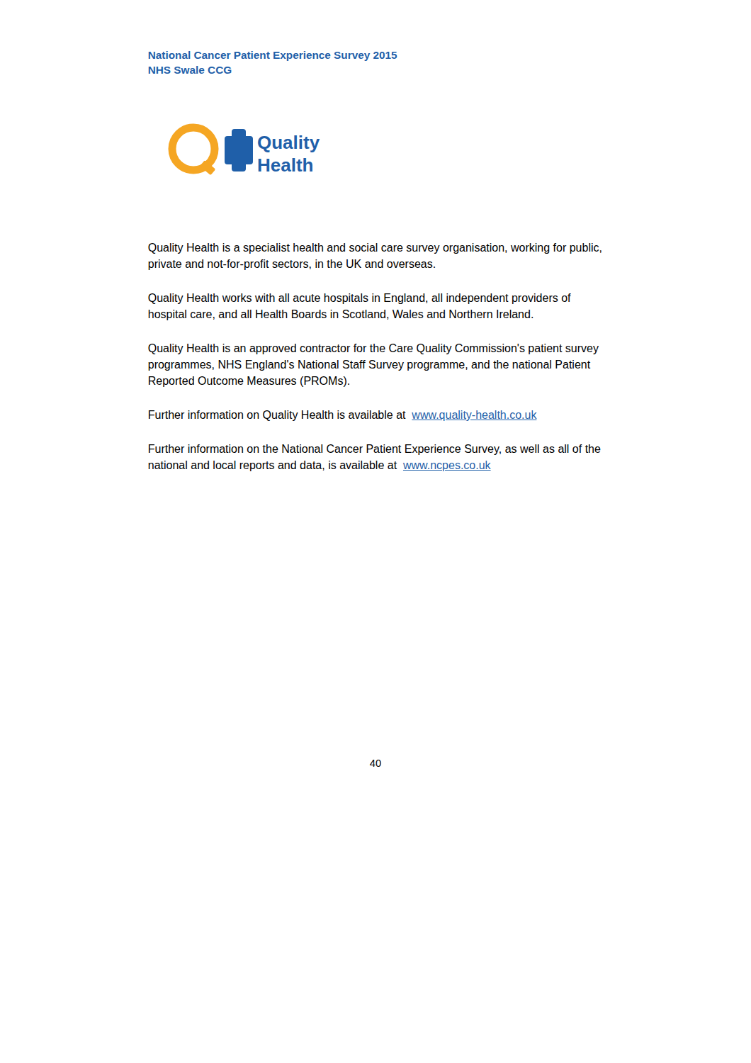National Cancer Patient Experience Survey 2015
NHS Swale CCG
Quality Health
Quality Health is a specialist health and social care survey organisation, working for public, private and not-for-profit sectors, in the UK and overseas.
Quality Health works with all acute hospitals in England, all independent providers of hospital care, and all Health Boards in Scotland, Wales and Northern Ireland.
Quality Health is an approved contractor for the Care Quality Commission's patient survey programmes, NHS England's National Staff Survey programme, and the national Patient Reported Outcome Measures (PROMs).
Further information on Quality Health is available at www.quality-health.co.uk
Further information on the National Cancer Patient Experience Survey, as well as all of the national and local reports and data, is available at www.ncpes.co.uk
40